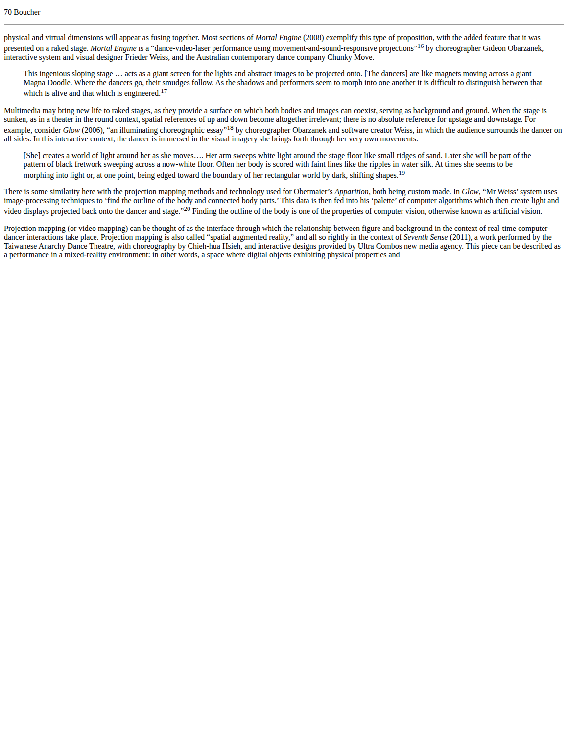70 Boucher
physical and virtual dimensions will appear as fusing together. Most sections of Mortal Engine (2008) exemplify this type of proposition, with the added feature that it was presented on a raked stage. Mortal Engine is a “dance-video-laser performance using movement-and-sound-responsive projections”16 by choreographer Gideon Obarzanek, interactive system and visual designer Frieder Weiss, and the Australian contemporary dance company Chunky Move.
This ingenious sloping stage … acts as a giant screen for the lights and abstract images to be projected onto. [The dancers] are like magnets moving across a giant Magna Doodle. Where the dancers go, their smudges follow. As the shadows and performers seem to morph into one another it is difficult to distinguish between that which is alive and that which is engineered.17
Multimedia may bring new life to raked stages, as they provide a surface on which both bodies and images can coexist, serving as background and ground. When the stage is sunken, as in a theater in the round context, spatial references of up and down become altogether irrelevant; there is no absolute reference for upstage and downstage. For example, consider Glow (2006), “an illuminating choreographic essay”18 by choreographer Obarzanek and software creator Weiss, in which the audience surrounds the dancer on all sides. In this interactive context, the dancer is immersed in the visual imagery she brings forth through her very own movements.
[She] creates a world of light around her as she moves…. Her arm sweeps white light around the stage floor like small ridges of sand. Later she will be part of the pattern of black fretwork sweeping across a now-white floor. Often her body is scored with faint lines like the ripples in water silk. At times she seems to be morphing into light or, at one point, being edged toward the boundary of her rectangular world by dark, shifting shapes.19
There is some similarity here with the projection mapping methods and technology used for Obermaier’s Apparition, both being custom made. In Glow, “Mr Weiss’ system uses image-processing techniques to ‘find the outline of the body and connected body parts.’ This data is then fed into his ‘palette’ of computer algorithms which then create light and video displays projected back onto the dancer and stage.”20 Finding the outline of the body is one of the properties of computer vision, otherwise known as artificial vision.
Projection mapping (or video mapping) can be thought of as the interface through which the relationship between figure and background in the context of real-time computer-dancer interactions take place. Projection mapping is also called “spatial augmented reality,” and all so rightly in the context of Seventh Sense (2011), a work performed by the Taiwanese Anarchy Dance Theatre, with choreography by Chieh-hua Hsieh, and interactive designs provided by Ultra Combos new media agency. This piece can be described as a performance in a mixed-reality environment: in other words, a space where digital objects exhibiting physical properties and